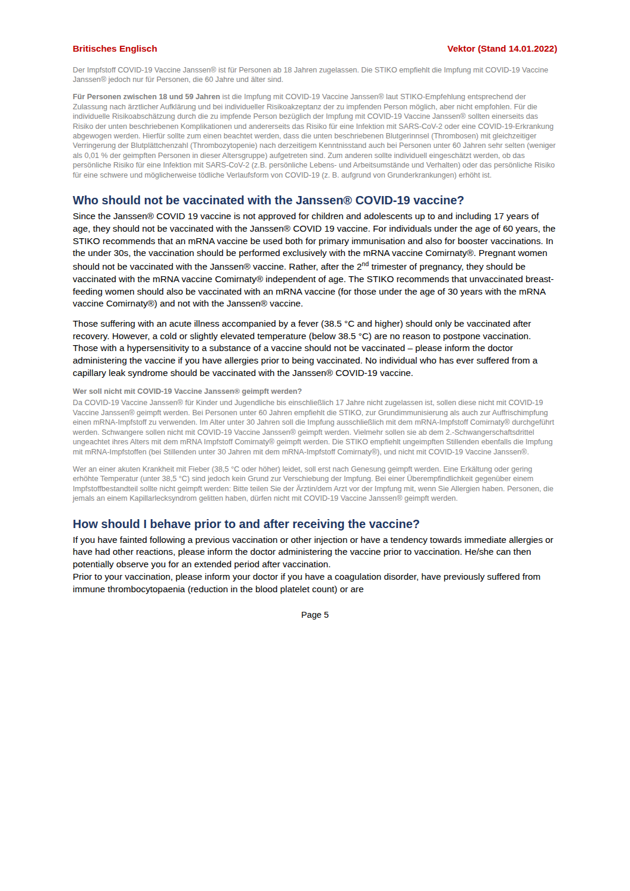Britisches Englisch Vektor (Stand 14.01.2022)
Der Impfstoff COVID-19 Vaccine Janssen® ist für Personen ab 18 Jahren zugelassen. Die STIKO empfiehlt die Impfung mit COVID-19 Vaccine Janssen® jedoch nur für Personen, die 60 Jahre und älter sind.
Für Personen zwischen 18 und 59 Jahren ist die Impfung mit COVID-19 Vaccine Janssen® laut STIKO-Empfehlung entsprechend der Zulassung nach ärztlicher Aufklärung und bei individueller Risikoakzeptanz der zu impfenden Person möglich, aber nicht empfohlen. Für die individuelle Risikoabschätzung durch die zu impfende Person bezüglich der Impfung mit COVID-19 Vaccine Janssen® sollten einerseits das Risiko der unten beschriebenen Komplikationen und andererseits das Risiko für eine Infektion mit SARS-CoV-2 oder eine COVID-19-Erkrankung abgewogen werden. Hierfür sollte zum einen beachtet werden, dass die unten beschriebenen Blutgerinnsel (Thrombosen) mit gleichzeitiger Verringerung der Blutplättchenzahl (Thrombozytopenie) nach derzeitigem Kenntnisstand auch bei Personen unter 60 Jahren sehr selten (weniger als 0,01 % der geimpften Personen in dieser Altersgruppe) aufgetreten sind. Zum anderen sollte individuell eingeschätzt werden, ob das persönliche Risiko für eine Infektion mit SARS-CoV-2 (z.B. persönliche Lebens- und Arbeitsumstände und Verhalten) oder das persönliche Risiko für eine schwere und möglicherweise tödliche Verlaufsform von COVID-19 (z. B. aufgrund von Grunderkrankungen) erhöht ist.
Who should not be vaccinated with the Janssen® COVID-19 vaccine?
Since the Janssen® COVID 19 vaccine is not approved for children and adolescents up to and including 17 years of age, they should not be vaccinated with the Janssen® COVID 19 vaccine. For individuals under the age of 60 years, the STIKO recommends that an mRNA vaccine be used both for primary immunisation and also for booster vaccinations. In the under 30s, the vaccination should be performed exclusively with the mRNA vaccine Comirnaty®. Pregnant women should not be vaccinated with the Janssen® vaccine. Rather, after the 2nd trimester of pregnancy, they should be vaccinated with the mRNA vaccine Comirnaty® independent of age. The STIKO recommends that unvaccinated breast-feeding women should also be vaccinated with an mRNA vaccine (for those under the age of 30 years with the mRNA vaccine Comirnaty®) and not with the Janssen® vaccine.
Those suffering with an acute illness accompanied by a fever (38.5 °C and higher) should only be vaccinated after recovery. However, a cold or slightly elevated temperature (below 38.5 °C) are no reason to postpone vaccination. Those with a hypersensitivity to a substance of a vaccine should not be vaccinated – please inform the doctor administering the vaccine if you have allergies prior to being vaccinated. No individual who has ever suffered from a capillary leak syndrome should be vaccinated with the Janssen® COVID-19 vaccine.
Wer soll nicht mit COVID-19 Vaccine Janssen® geimpft werden?
Da COVID-19 Vaccine Janssen® für Kinder und Jugendliche bis einschließlich 17 Jahre nicht zugelassen ist, sollen diese nicht mit COVID-19 Vaccine Janssen® geimpft werden. Bei Personen unter 60 Jahren empfiehlt die STIKO, zur Grundimmunisierung als auch zur Auffrischimpfung einen mRNA-Impfstoff zu verwenden. Im Alter unter 30 Jahren soll die Impfung ausschließlich mit dem mRNA-Impfstoff Comirnaty® durchgeführt werden. Schwangere sollen nicht mit COVID-19 Vaccine Janssen® geimpft werden. Vielmehr sollen sie ab dem 2.-Schwangerschaftsdrittel ungeachtet ihres Alters mit dem mRNA Impfstoff Comirnaty® geimpft werden. Die STIKO empfiehlt ungeimpften Stillenden ebenfalls die Impfung mit mRNA-Impfstoffen (bei Stillenden unter 30 Jahren mit dem mRNA-Impfstoff Comirnaty®), und nicht mit COVID-19 Vaccine Janssen®.
Wer an einer akuten Krankheit mit Fieber (38,5 °C oder höher) leidet, soll erst nach Genesung geimpft werden. Eine Erkältung oder gering erhöhte Temperatur (unter 38,5 °C) sind jedoch kein Grund zur Verschiebung der Impfung. Bei einer Überempfindlichkeit gegenüber einem Impfstoffbestandteil sollte nicht geimpft werden: Bitte teilen Sie der Ärztin/dem Arzt vor der Impfung mit, wenn Sie Allergien haben. Personen, die jemals an einem Kapillarlecksyndrom gelitten haben, dürfen nicht mit COVID-19 Vaccine Janssen® geimpft werden.
How should I behave prior to and after receiving the vaccine?
If you have fainted following a previous vaccination or other injection or have a tendency towards immediate allergies or have had other reactions, please inform the doctor administering the vaccine prior to vaccination. He/she can then potentially observe you for an extended period after vaccination.
Prior to your vaccination, please inform your doctor if you have a coagulation disorder, have previously suffered from immune thrombocytopaenia (reduction in the blood platelet count) or are
Page 5